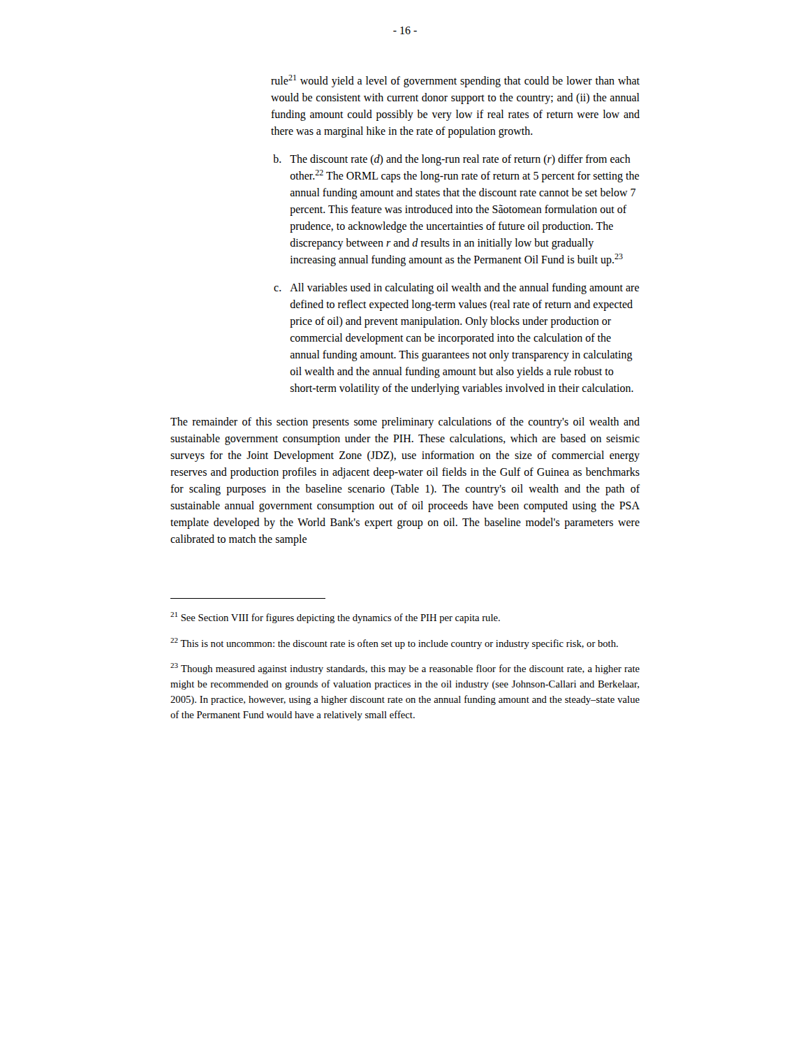- 16 -
rule21 would yield a level of government spending that could be lower than what would be consistent with current donor support to the country; and (ii) the annual funding amount could possibly be very low if real rates of return were low and there was a marginal hike in the rate of population growth.
The discount rate (d) and the long-run real rate of return (r) differ from each other.22 The ORML caps the long-run rate of return at 5 percent for setting the annual funding amount and states that the discount rate cannot be set below 7 percent. This feature was introduced into the Sãotomean formulation out of prudence, to acknowledge the uncertainties of future oil production. The discrepancy between r and d results in an initially low but gradually increasing annual funding amount as the Permanent Oil Fund is built up.23
All variables used in calculating oil wealth and the annual funding amount are defined to reflect expected long-term values (real rate of return and expected price of oil) and prevent manipulation. Only blocks under production or commercial development can be incorporated into the calculation of the annual funding amount. This guarantees not only transparency in calculating oil wealth and the annual funding amount but also yields a rule robust to short-term volatility of the underlying variables involved in their calculation.
The remainder of this section presents some preliminary calculations of the country's oil wealth and sustainable government consumption under the PIH. These calculations, which are based on seismic surveys for the Joint Development Zone (JDZ), use information on the size of commercial energy reserves and production profiles in adjacent deep-water oil fields in the Gulf of Guinea as benchmarks for scaling purposes in the baseline scenario (Table 1). The country's oil wealth and the path of sustainable annual government consumption out of oil proceeds have been computed using the PSA template developed by the World Bank's expert group on oil. The baseline model's parameters were calibrated to match the sample
21 See Section VIII for figures depicting the dynamics of the PIH per capita rule.
22 This is not uncommon: the discount rate is often set up to include country or industry specific risk, or both.
23 Though measured against industry standards, this may be a reasonable floor for the discount rate, a higher rate might be recommended on grounds of valuation practices in the oil industry (see Johnson-Callari and Berkelaar, 2005). In practice, however, using a higher discount rate on the annual funding amount and the steady–state value of the Permanent Fund would have a relatively small effect.